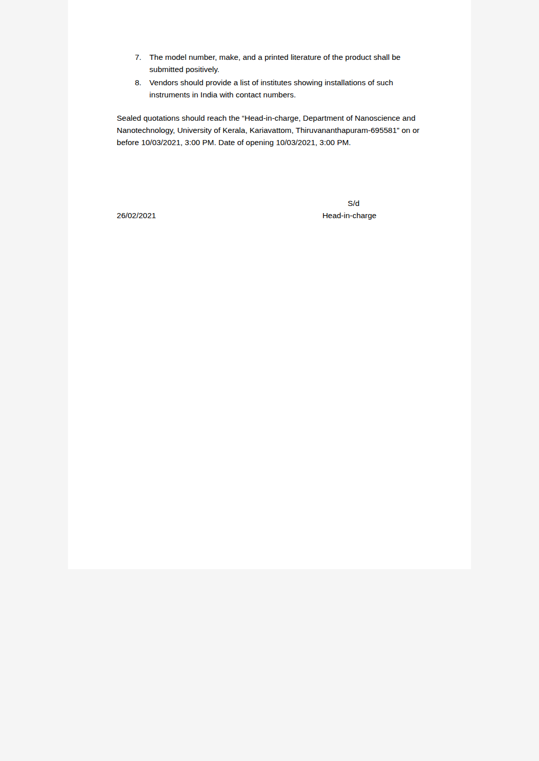The model number, make, and a printed literature of the product shall be submitted positively.
Vendors should provide a list of institutes showing installations of such instruments in India with contact numbers.
Sealed quotations should reach the “Head-in-charge, Department of Nanoscience and Nanotechnology, University of Kerala, Kariavattom, Thiruvananthapuram-695581” on or before 10/03/2021, 3:00 PM. Date of opening 10/03/2021, 3:00 PM.
S/d
Head-in-charge
26/02/2021